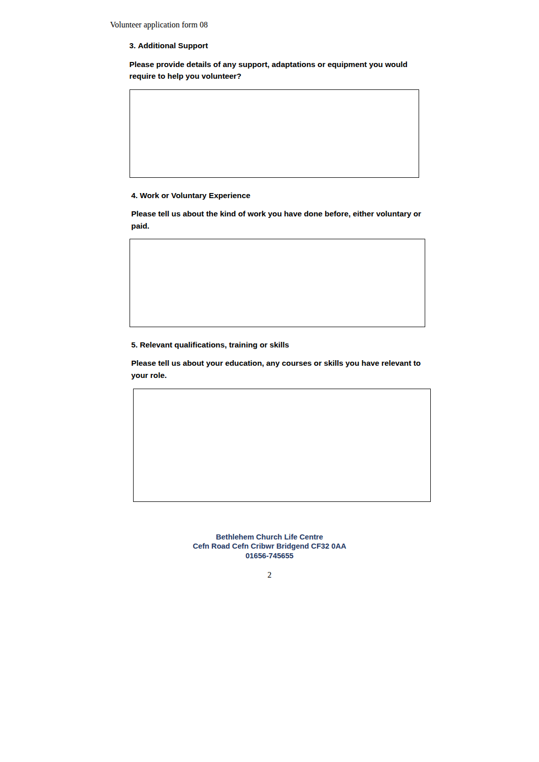Volunteer application form 08
3. Additional Support
Please provide details of any support, adaptations or equipment you would require to help you volunteer?
4. Work or Voluntary Experience
Please tell us about the kind of work you have done before, either voluntary or paid.
5. Relevant qualifications, training or skills
Please tell us about your education, any courses or skills you have relevant to your role.
Bethlehem Church Life Centre
Cefn Road Cefn Cribwr Bridgend CF32 0AA
01656-745655
2